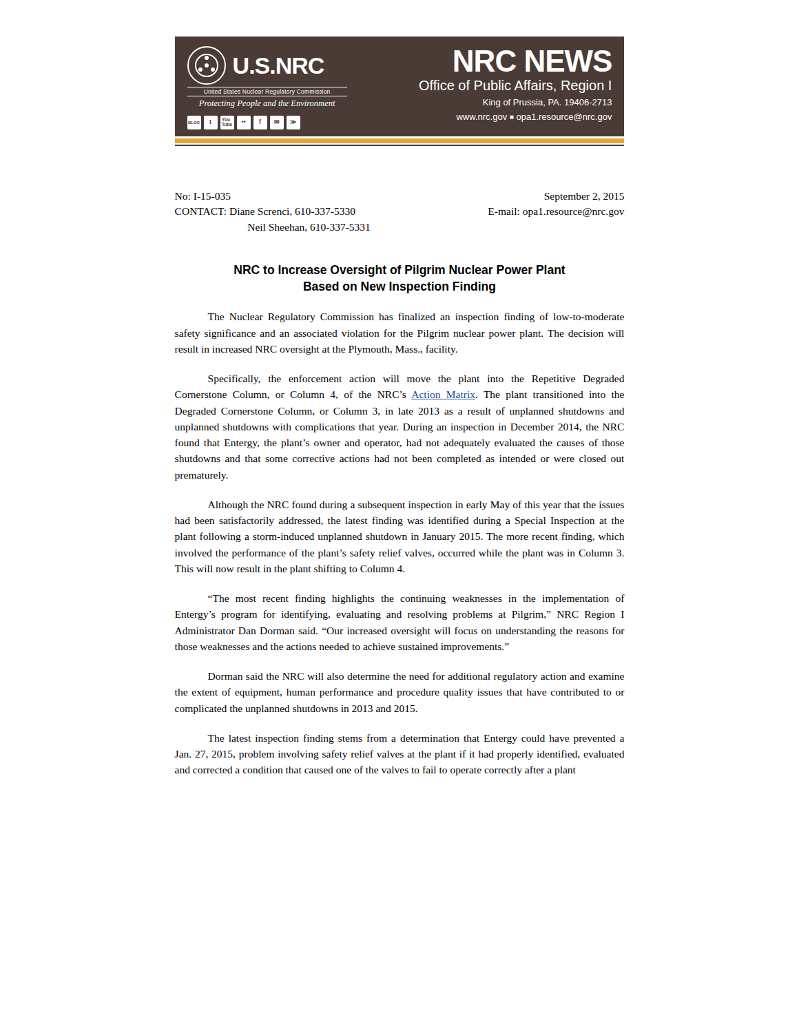U.S.NRC
United States Nuclear Regulatory Commission
Protecting People and the Environment
BLOG t You
Tube •• f ✉ ≫
NRC NEWS
Office of Public Affairs, Region I
King of Prussia, PA. 19406-2713
www.nrc.gov ■ opa1.resource@nrc.gov
No: I-15-035
CONTACT: Diane Screnci, 610-337-5330
Neil Sheehan, 610-337-5331
September 2, 2015
E-mail: opa1.resource@nrc.gov
NRC to Increase Oversight of Pilgrim Nuclear Power Plant
Based on New Inspection Finding
The Nuclear Regulatory Commission has finalized an inspection finding of low-to-moderate safety significance and an associated violation for the Pilgrim nuclear power plant. The decision will result in increased NRC oversight at the Plymouth, Mass., facility.
Specifically, the enforcement action will move the plant into the Repetitive Degraded Cornerstone Column, or Column 4, of the NRC’s Action Matrix. The plant transitioned into the Degraded Cornerstone Column, or Column 3, in late 2013 as a result of unplanned shutdowns and unplanned shutdowns with complications that year. During an inspection in December 2014, the NRC found that Entergy, the plant’s owner and operator, had not adequately evaluated the causes of those shutdowns and that some corrective actions had not been completed as intended or were closed out prematurely.
Although the NRC found during a subsequent inspection in early May of this year that the issues had been satisfactorily addressed, the latest finding was identified during a Special Inspection at the plant following a storm-induced unplanned shutdown in January 2015. The more recent finding, which involved the performance of the plant’s safety relief valves, occurred while the plant was in Column 3. This will now result in the plant shifting to Column 4.
“The most recent finding highlights the continuing weaknesses in the implementation of Entergy’s program for identifying, evaluating and resolving problems at Pilgrim,” NRC Region I Administrator Dan Dorman said. “Our increased oversight will focus on understanding the reasons for those weaknesses and the actions needed to achieve sustained improvements.”
Dorman said the NRC will also determine the need for additional regulatory action and examine the extent of equipment, human performance and procedure quality issues that have contributed to or complicated the unplanned shutdowns in 2013 and 2015.
The latest inspection finding stems from a determination that Entergy could have prevented a Jan. 27, 2015, problem involving safety relief valves at the plant if it had properly identified, evaluated and corrected a condition that caused one of the valves to fail to operate correctly after a plant